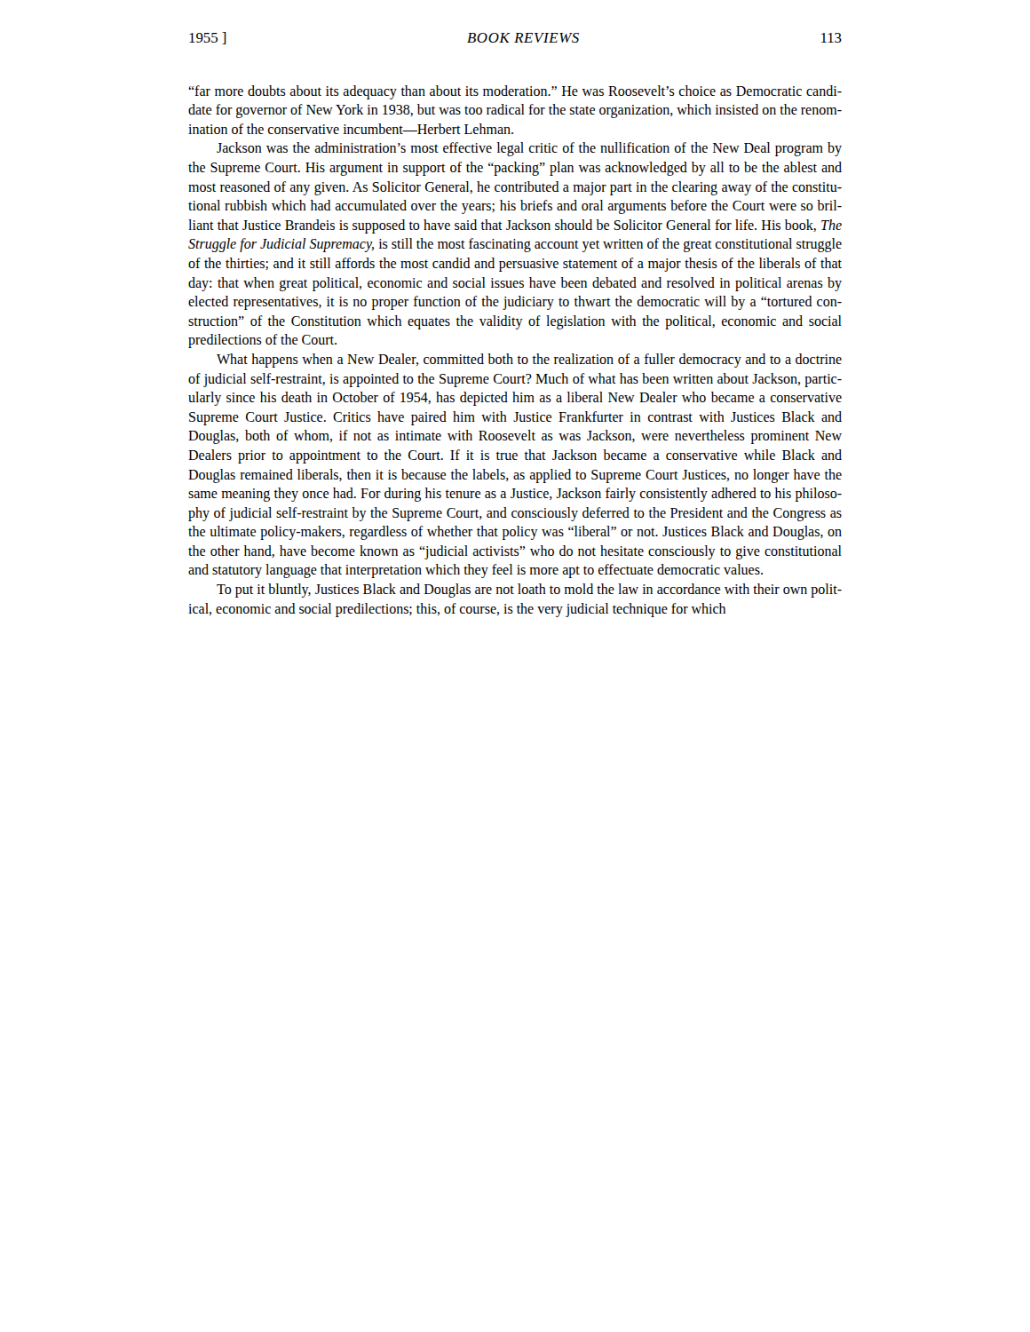1955 ] BOOK REVIEWS 113
“far more doubts about its adequacy than about its moderation.” He was Roosevelt’s choice as Democratic candidate for governor of New York in 1938, but was too radical for the state organization, which insisted on the renomination of the conservative incumbent—Herbert Lehman.
Jackson was the administration’s most effective legal critic of the nullification of the New Deal program by the Supreme Court. His argument in support of the “packing” plan was acknowledged by all to be the ablest and most reasoned of any given. As Solicitor General, he contributed a major part in the clearing away of the constitutional rubbish which had accumulated over the years; his briefs and oral arguments before the Court were so brilliant that Justice Brandeis is supposed to have said that Jackson should be Solicitor General for life. His book, The Struggle for Judicial Supremacy, is still the most fascinating account yet written of the great constitutional struggle of the thirties; and it still affords the most candid and persuasive statement of a major thesis of the liberals of that day: that when great political, economic and social issues have been debated and resolved in political arenas by elected representatives, it is no proper function of the judiciary to thwart the democratic will by a “tortured construction” of the Constitution which equates the validity of legislation with the political, economic and social predilections of the Court.
What happens when a New Dealer, committed both to the realization of a fuller democracy and to a doctrine of judicial self-restraint, is appointed to the Supreme Court? Much of what has been written about Jackson, particularly since his death in October of 1954, has depicted him as a liberal New Dealer who became a conservative Supreme Court Justice. Critics have paired him with Justice Frankfurter in contrast with Justices Black and Douglas, both of whom, if not as intimate with Roosevelt as was Jackson, were nevertheless prominent New Dealers prior to appointment to the Court. If it is true that Jackson became a conservative while Black and Douglas remained liberals, then it is because the labels, as applied to Supreme Court Justices, no longer have the same meaning they once had. For during his tenure as a Justice, Jackson fairly consistently adhered to his philosophy of judicial self-restraint by the Supreme Court, and consciously deferred to the President and the Congress as the ultimate policy-makers, regardless of whether that policy was “liberal” or not. Justices Black and Douglas, on the other hand, have become known as “judicial activists” who do not hesitate consciously to give constitutional and statutory language that interpretation which they feel is more apt to effectuate democratic values.
To put it bluntly, Justices Black and Douglas are not loath to mold the law in accordance with their own political, economic and social predilections; this, of course, is the very judicial technique for which